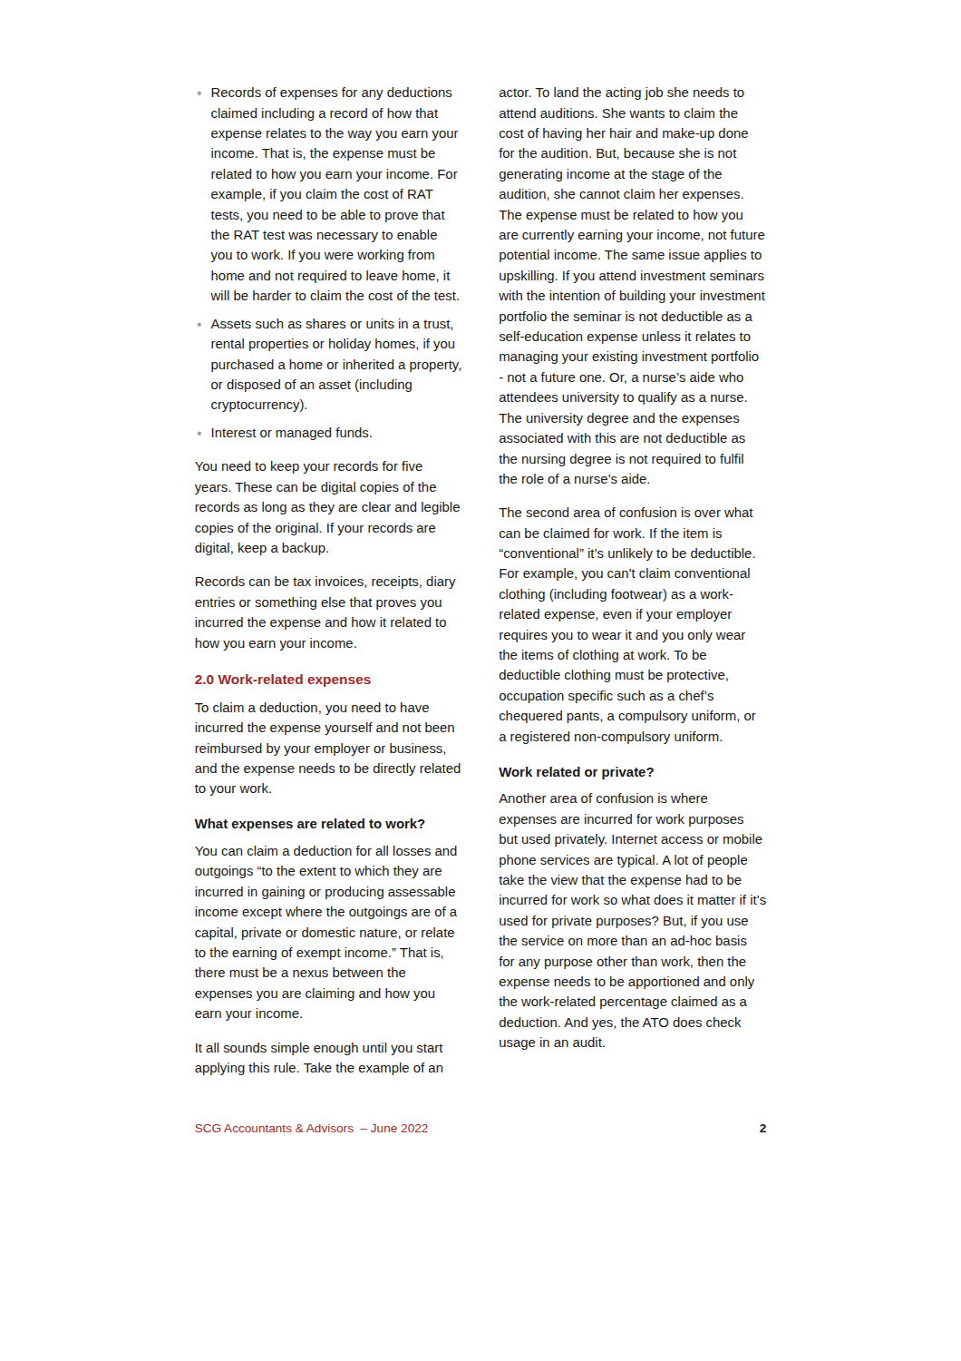Records of expenses for any deductions claimed including a record of how that expense relates to the way you earn your income. That is, the expense must be related to how you earn your income. For example, if you claim the cost of RAT tests, you need to be able to prove that the RAT test was necessary to enable you to work. If you were working from home and not required to leave home, it will be harder to claim the cost of the test.
Assets such as shares or units in a trust, rental properties or holiday homes, if you purchased a home or inherited a property, or disposed of an asset (including cryptocurrency).
Interest or managed funds.
You need to keep your records for five years. These can be digital copies of the records as long as they are clear and legible copies of the original. If your records are digital, keep a backup.
Records can be tax invoices, receipts, diary entries or something else that proves you incurred the expense and how it related to how you earn your income.
2.0 Work-related expenses
To claim a deduction, you need to have incurred the expense yourself and not been reimbursed by your employer or business, and the expense needs to be directly related to your work.
What expenses are related to work?
You can claim a deduction for all losses and outgoings “to the extent to which they are incurred in gaining or producing assessable income except where the outgoings are of a capital, private or domestic nature, or relate to the earning of exempt income.” That is, there must be a nexus between the expenses you are claiming and how you earn your income.
It all sounds simple enough until you start applying this rule. Take the example of an actor. To land the acting job she needs to attend auditions. She wants to claim the cost of having her hair and make-up done for the audition. But, because she is not generating income at the stage of the audition, she cannot claim her expenses. The expense must be related to how you are currently earning your income, not future potential income. The same issue applies to upskilling. If you attend investment seminars with the intention of building your investment portfolio the seminar is not deductible as a self-education expense unless it relates to managing your existing investment portfolio - not a future one. Or, a nurse’s aide who attendees university to qualify as a nurse. The university degree and the expenses associated with this are not deductible as the nursing degree is not required to fulfil the role of a nurse’s aide.
The second area of confusion is over what can be claimed for work. If the item is “conventional” it’s unlikely to be deductible. For example, you can't claim conventional clothing (including footwear) as a work-related expense, even if your employer requires you to wear it and you only wear the items of clothing at work. To be deductible clothing must be protective, occupation specific such as a chef’s chequered pants, a compulsory uniform, or a registered non-compulsory uniform.
Work related or private?
Another area of confusion is where expenses are incurred for work purposes but used privately. Internet access or mobile phone services are typical. A lot of people take the view that the expense had to be incurred for work so what does it matter if it’s used for private purposes? But, if you use the service on more than an ad-hoc basis for any purpose other than work, then the expense needs to be apportioned and only the work-related percentage claimed as a deduction. And yes, the ATO does check usage in an audit.
SCG Accountants & Advisors – June 2022
2